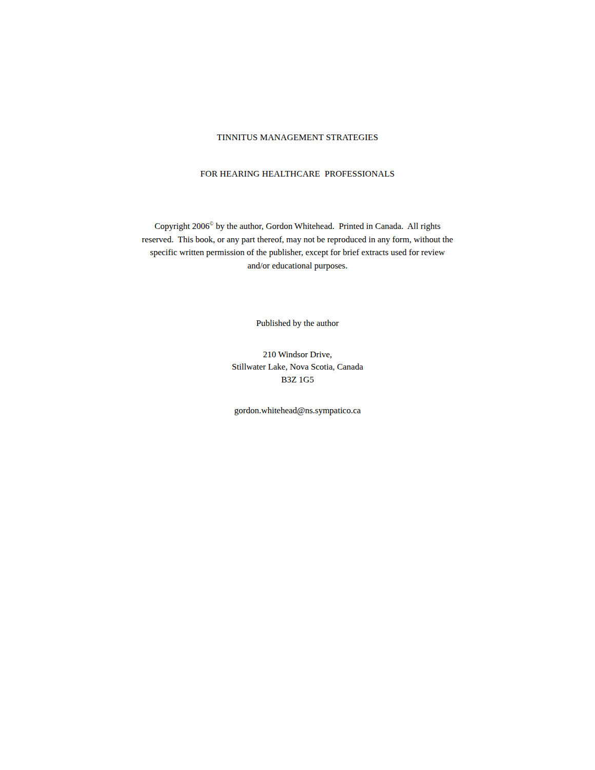TINNITUS MANAGEMENT STRATEGIES
FOR HEARING HEALTHCARE PROFESSIONALS
Copyright 2006© by the author, Gordon Whitehead. Printed in Canada. All rights reserved. This book, or any part thereof, may not be reproduced in any form, without the specific written permission of the publisher, except for brief extracts used for review and/or educational purposes.
Published by the author
210 Windsor Drive,
Stillwater Lake, Nova Scotia, Canada
B3Z 1G5
gordon.whitehead@ns.sympatico.ca